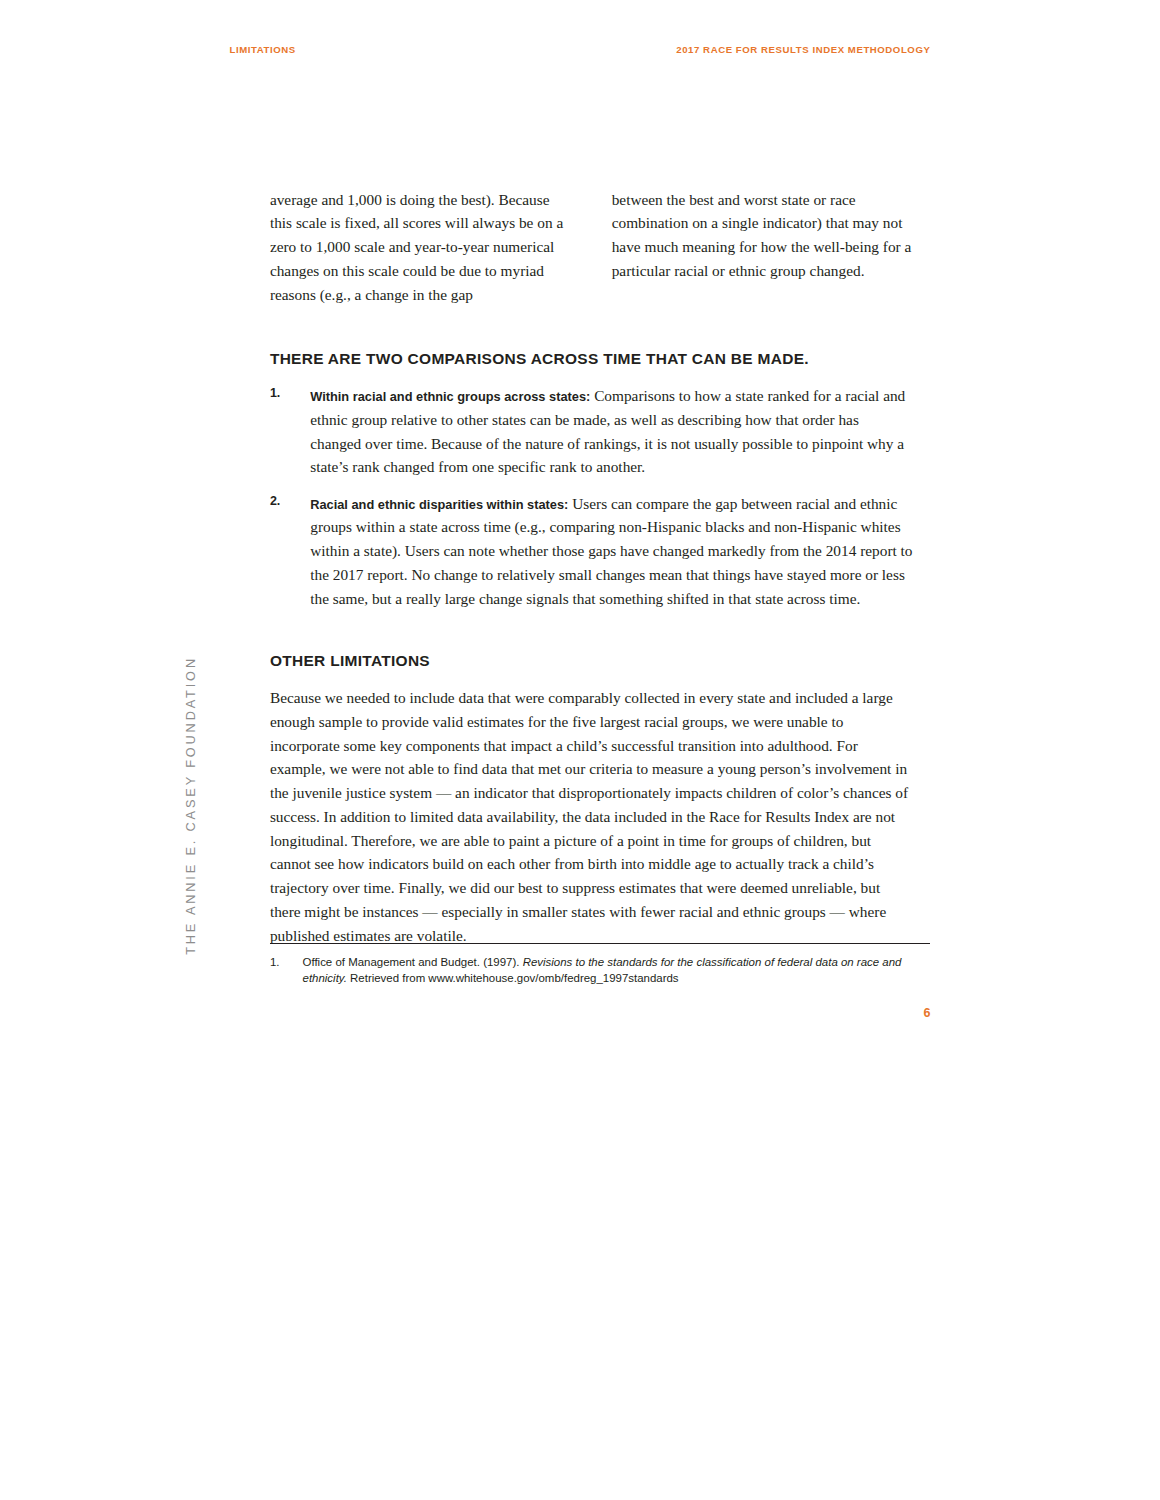Limitations 2017 Race for Results Index Methodology
The Annie E. Casey Foundation
average and 1,000 is doing the best). Because this scale is fixed, all scores will always be on a zero to 1,000 scale and year-to-year numerical changes on this scale could be due to myriad reasons (e.g., a change in the gap
between the best and worst state or race combination on a single indicator) that may not have much meaning for how the well-being for a particular racial or ethnic group changed.
There are two comparisons across time that can be made.
1. Within racial and ethnic groups across states: Comparisons to how a state ranked for a racial and ethnic group relative to other states can be made, as well as describing how that order has changed over time. Because of the nature of rankings, it is not usually possible to pinpoint why a state’s rank changed from one specific rank to another.
2. Racial and ethnic disparities within states: Users can compare the gap between racial and ethnic groups within a state across time (e.g., comparing non-Hispanic blacks and non-Hispanic whites within a state). Users can note whether those gaps have changed markedly from the 2014 report to the 2017 report. No change to relatively small changes mean that things have stayed more or less the same, but a really large change signals that something shifted in that state across time.
Other Limitations
Because we needed to include data that were comparably collected in every state and included a large enough sample to provide valid estimates for the five largest racial groups, we were unable to incorporate some key components that impact a child’s successful transition into adulthood. For example, we were not able to find data that met our criteria to measure a young person’s involvement in the juvenile justice system — an indicator that disproportionately impacts children of color’s chances of success. In addition to limited data availability, the data included in the Race for Results Index are not longitudinal. Therefore, we are able to paint a picture of a point in time for groups of children, but cannot see how indicators build on each other from birth into middle age to actually track a child’s trajectory over time. Finally, we did our best to suppress estimates that were deemed unreliable, but there might be instances — especially in smaller states with fewer racial and ethnic groups — where published estimates are volatile.
1. Office of Management and Budget. (1997). Revisions to the standards for the classification of federal data on race and ethnicity. Retrieved from www.whitehouse.gov/omb/fedreg_1997standards
6